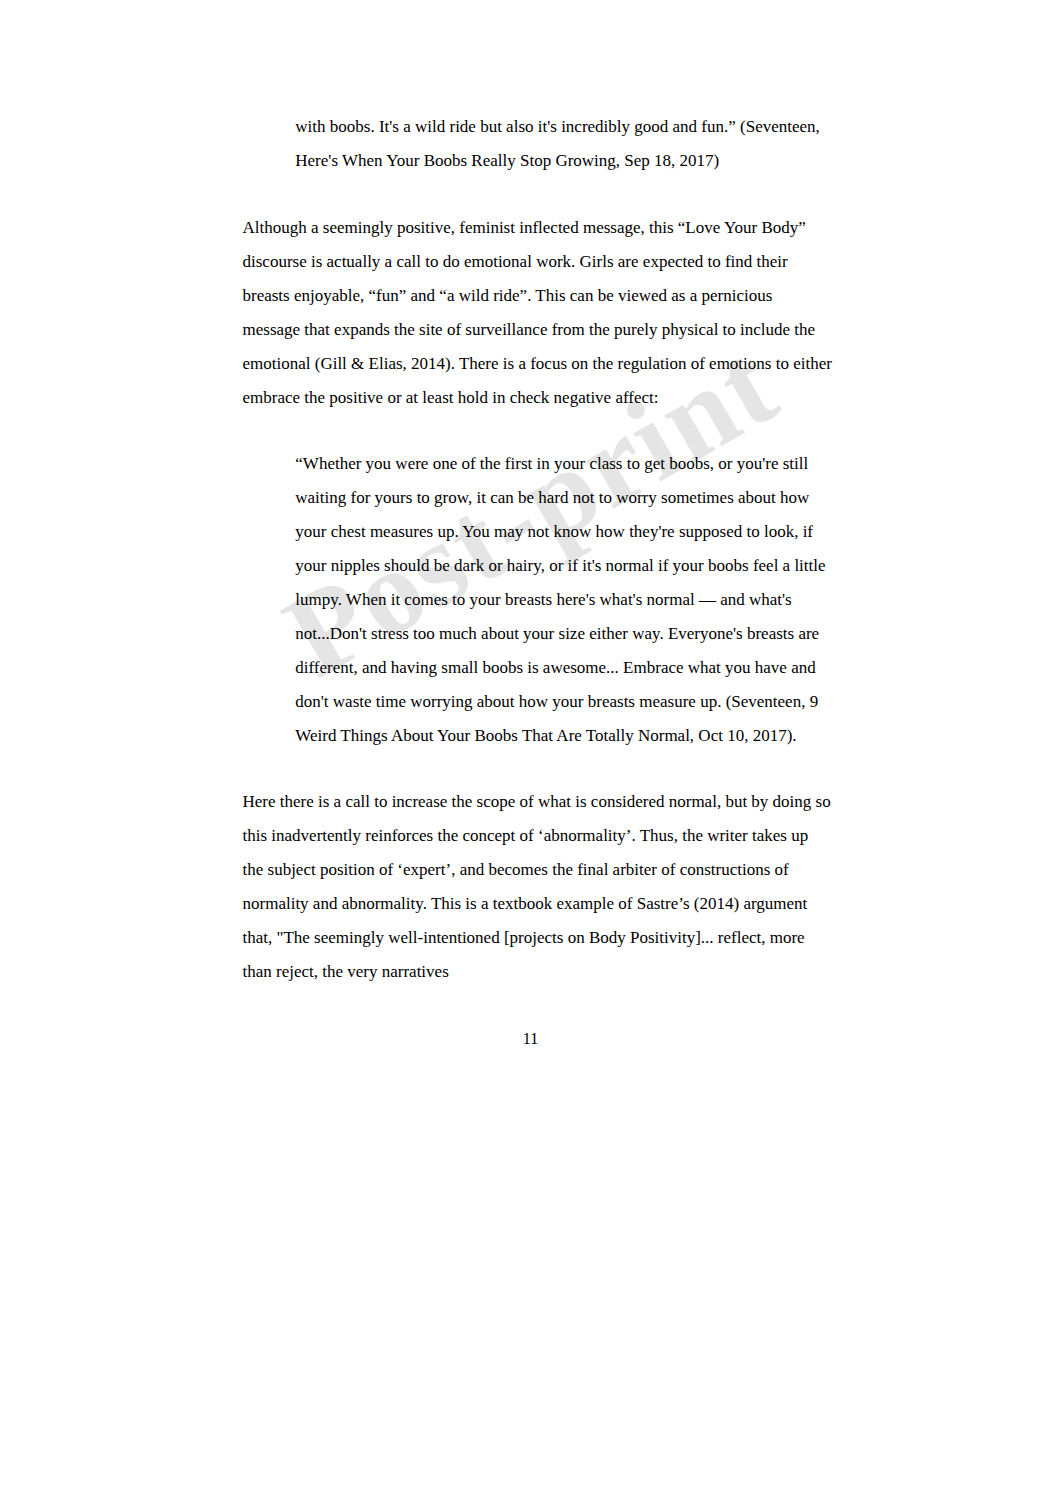Post-print
with boobs. It's a wild ride but also it's incredibly good and fun.” (Seventeen, Here's When Your Boobs Really Stop Growing, Sep 18, 2017)
Although a seemingly positive, feminist inflected message, this “Love Your Body” discourse is actually a call to do emotional work. Girls are expected to find their breasts enjoyable, “fun” and “a wild ride”. This can be viewed as a pernicious message that expands the site of surveillance from the purely physical to include the emotional (Gill & Elias, 2014). There is a focus on the regulation of emotions to either embrace the positive or at least hold in check negative affect:
“Whether you were one of the first in your class to get boobs, or you're still waiting for yours to grow, it can be hard not to worry sometimes about how your chest measures up. You may not know how they're supposed to look, if your nipples should be dark or hairy, or if it's normal if your boobs feel a little lumpy. When it comes to your breasts here's what's normal — and what's not...Don't stress too much about your size either way. Everyone's breasts are different, and having small boobs is awesome... Embrace what you have and don't waste time worrying about how your breasts measure up. (Seventeen, 9 Weird Things About Your Boobs That Are Totally Normal, Oct 10, 2017).
Here there is a call to increase the scope of what is considered normal, but by doing so this inadvertently reinforces the concept of ‘abnormality’. Thus, the writer takes up the subject position of ‘expert’, and becomes the final arbiter of constructions of normality and abnormality. This is a textbook example of Sastre’s (2014) argument that, "The seemingly well-intentioned [projects on Body Positivity]... reflect, more than reject, the very narratives
11